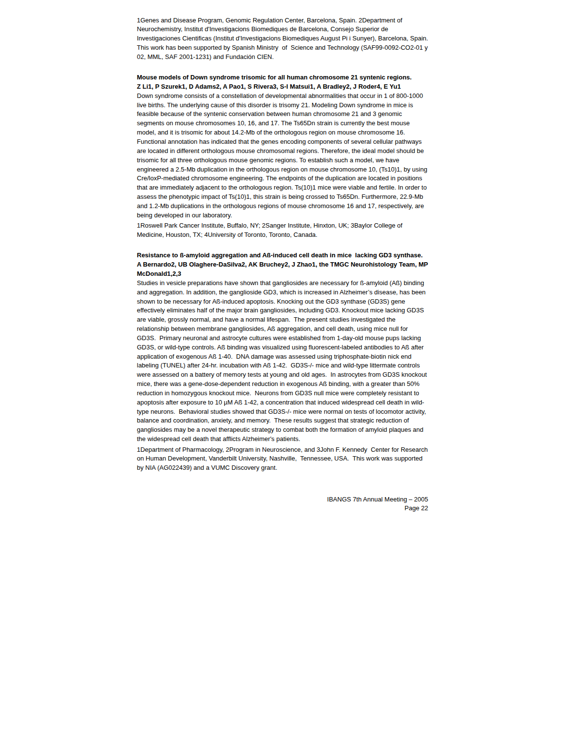1Genes and Disease Program, Genomic Regulation Center, Barcelona, Spain. 2Department of Neurochemistry, Institut d'Investigacions Biomediques de Barcelona, Consejo Superior de Investigaciones Cientificas (Institut d'Investigacions Biomediques August Pi i Sunyer), Barcelona, Spain. This work has been supported by Spanish Ministry of Science and Technology (SAF99-0092-CO2-01 y 02, MML, SAF 2001-1231) and Fundación CIEN.
Mouse models of Down syndrome trisomic for all human chromosome 21 syntenic regions.
Z Li1, P Szurek1, D Adams2, A Pao1, S Rivera3, S-I Matsui1, A Bradley2, J Roder4, E Yu1
Down syndrome consists of a constellation of developmental abnormalities that occur in 1 of 800-1000 live births. The underlying cause of this disorder is trisomy 21. Modeling Down syndrome in mice is feasible because of the syntenic conservation between human chromosome 21 and 3 genomic segments on mouse chromosomes 10, 16, and 17. The Ts65Dn strain is currently the best mouse model, and it is trisomic for about 14.2-Mb of the orthologous region on mouse chromosome 16. Functional annotation has indicated that the genes encoding components of several cellular pathways are located in different orthologous mouse chromosomal regions. Therefore, the ideal model should be trisomic for all three orthologous mouse genomic regions. To establish such a model, we have engineered a 2.5-Mb duplication in the orthologous region on mouse chromosome 10, (Ts10)1, by using Cre/loxP-mediated chromosome engineering. The endpoints of the duplication are located in positions that are immediately adjacent to the orthologous region. Ts(10)1 mice were viable and fertile. In order to assess the phenotypic impact of Ts(10)1, this strain is being crossed to Ts65Dn. Furthermore, 22.9-Mb and 1.2-Mb duplications in the orthologous regions of mouse chromosome 16 and 17, respectively, are being developed in our laboratory.
1Roswell Park Cancer Institute, Buffalo, NY; 2Sanger Institute, Hinxton, UK; 3Baylor College of Medicine, Houston, TX; 4University of Toronto, Toronto, Canada.
Resistance to ß-amyloid aggregation and Aß-induced cell death in mice lacking GD3 synthase.
A Bernardo2, UB Olaghere-DaSilva2, AK Bruchey2, J Zhao1, the TMGC Neurohistology Team, MP McDonald1,2,3
Studies in vesicle preparations have shown that gangliosides are necessary for ß-amyloid (Aß) binding and aggregation. In addition, the ganglioside GD3, which is increased in Alzheimer’s disease, has been shown to be necessary for Aß-induced apoptosis. Knocking out the GD3 synthase (GD3S) gene effectively eliminates half of the major brain gangliosides, including GD3. Knockout mice lacking GD3S are viable, grossly normal, and have a normal lifespan. The present studies investigated the relationship between membrane gangliosides, Aß aggregation, and cell death, using mice null for GD3S. Primary neuronal and astrocyte cultures were established from 1-day-old mouse pups lacking GD3S, or wild-type controls. Aß binding was visualized using fluorescent-labeled antibodies to Aß after application of exogenous Aß 1-40. DNA damage was assessed using triphosphate-biotin nick end labeling (TUNEL) after 24-hr. incubation with Aß 1-42. GD3S-/- mice and wild-type littermate controls were assessed on a battery of memory tests at young and old ages. In astrocytes from GD3S knockout mice, there was a gene-dose-dependent reduction in exogenous Aß binding, with a greater than 50% reduction in homozygous knockout mice. Neurons from GD3S null mice were completely resistant to apoptosis after exposure to 10 µM Aß 1-42, a concentration that induced widespread cell death in wild-type neurons. Behavioral studies showed that GD3S-/- mice were normal on tests of locomotor activity, balance and coordination, anxiety, and memory. These results suggest that strategic reduction of gangliosides may be a novel therapeutic strategy to combat both the formation of amyloid plaques and the widespread cell death that afflicts Alzheimer's patients.
1Department of Pharmacology, 2Program in Neuroscience, and 3John F. Kennedy Center for Research on Human Development, Vanderbilt University, Nashville, Tennessee, USA. This work was supported by NIA (AG022439) and a VUMC Discovery grant.
IBANGS 7th Annual Meeting – 2005
Page 22